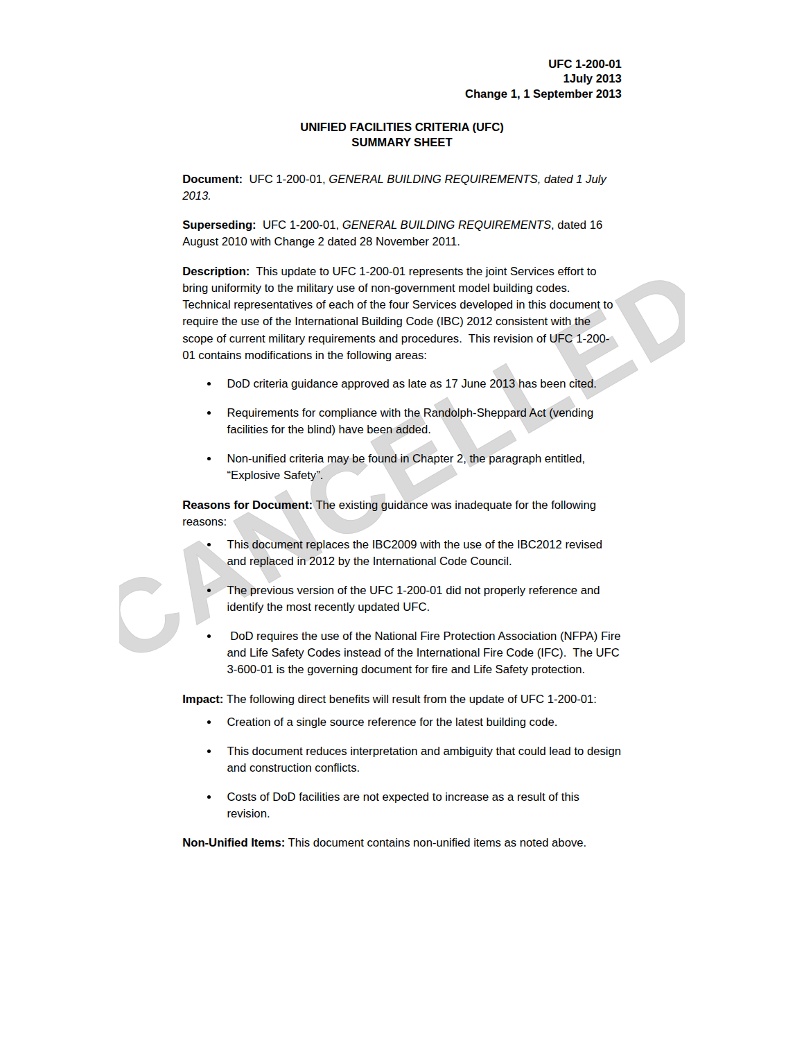CANCELLED
UFC 1-200-01
1July 2013
Change 1, 1 September 2013
UNIFIED FACILITIES CRITERIA (UFC)
SUMMARY SHEET
Document: UFC 1-200-01, GENERAL BUILDING REQUIREMENTS, dated 1 July 2013.
Superseding: UFC 1-200-01, GENERAL BUILDING REQUIREMENTS, dated 16 August 2010 with Change 2 dated 28 November 2011.
Description: This update to UFC 1-200-01 represents the joint Services effort to bring uniformity to the military use of non-government model building codes. Technical representatives of each of the four Services developed in this document to require the use of the International Building Code (IBC) 2012 consistent with the scope of current military requirements and procedures. This revision of UFC 1-200-01 contains modifications in the following areas:
DoD criteria guidance approved as late as 17 June 2013 has been cited.
Requirements for compliance with the Randolph-Sheppard Act (vending facilities for the blind) have been added.
Non-unified criteria may be found in Chapter 2, the paragraph entitled, “Explosive Safety”.
Reasons for Document: The existing guidance was inadequate for the following reasons:
This document replaces the IBC2009 with the use of the IBC2012 revised and replaced in 2012 by the International Code Council.
The previous version of the UFC 1-200-01 did not properly reference and identify the most recently updated UFC.
DoD requires the use of the National Fire Protection Association (NFPA) Fire and Life Safety Codes instead of the International Fire Code (IFC). The UFC 3-600-01 is the governing document for fire and Life Safety protection.
Impact: The following direct benefits will result from the update of UFC 1-200-01:
Creation of a single source reference for the latest building code.
This document reduces interpretation and ambiguity that could lead to design and construction conflicts.
Costs of DoD facilities are not expected to increase as a result of this revision.
Non-Unified Items: This document contains non-unified items as noted above.